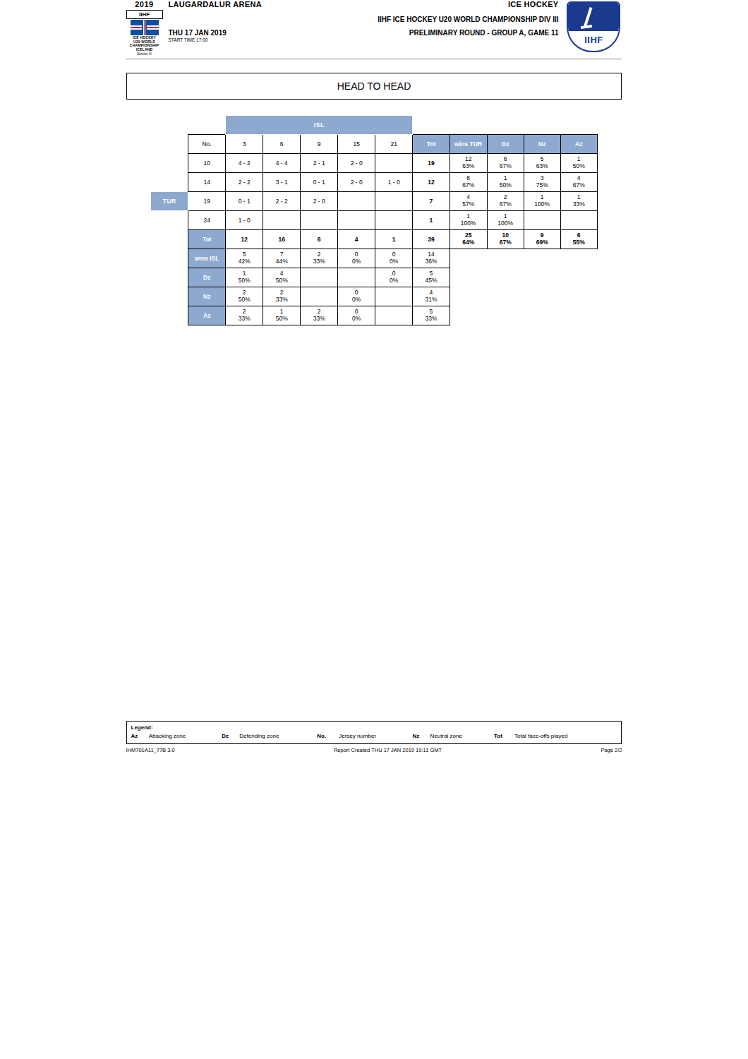2019
IIHF
ICE HOCKEY
U20 WORLD
CHAMPIONSHIP
ICELAND
Division III
LAUGARDALUR ARENA
ICE HOCKEY
IIHF ICE HOCKEY U20 WORLD CHAMPIONSHIP DIV III
THU 17 JAN 2019
START TIME 17:00
PRELIMINARY ROUND - GROUP A, GAME 11
IIHF
®
HEAD TO HEAD
| | | ISL | | | | | |
| | No. | 3 | 6 | 9 | 15 | 21 | Tot | wins TUR | Dz | Nz | Az |
| | 10 | 4 - 2 | 4 - 4 | 2 - 1 | 2 - 0 | | 19 | 12 63% | 6 67% | 5 63% | 1 50% |
| | 14 | 2 - 2 | 3 - 1 | 0 - 1 | 2 - 0 | 1 - 0 | 12 | 8 67% | 1 50% | 3 75% | 4 67% |
| TUR | 19 | 0 - 1 | 2 - 2 | 2 - 0 | | | 7 | 4 57% | 2 67% | 1 100% | 1 33% |
| | 24 | 1 - 0 | | | | | 1 | 1 100% | 1 100% | | |
| | Tot | 12 | 16 | 6 | 4 | 1 | 39 | 25 64% | 10 67% | 9 69% | 6 55% |
| | wins ISL | 5 42% | 7 44% | 2 33% | 0 0% | 0 0% | 14 36% | | | | |
| | Dz | 1 50% | 4 50% | | | 0 0% | 5 45% | | | | |
| | Nz | 2 50% | 2 33% | | 0 0% | | 4 31% | | | | |
| | Az | 2 33% | 1 50% | 2 33% | 0 0% | | 5 33% | | | | |
Legend:
| Az | Attacking zone | Dz | Defending zone | No. | Jersey number | Nz | Neutral zone | Tot | Total face-offs played |
IHM701A11_77B 3.0
Report Created THU 17 JAN 2019 19:11 GMT
Page 2/2